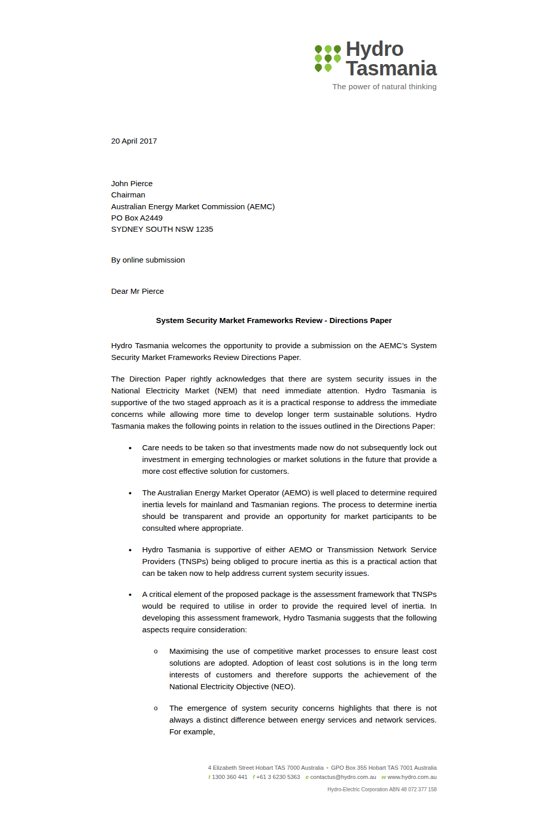Hydro
Tasmania
The power of natural thinking
20 April 2017
John Pierce
Chairman
Australian Energy Market Commission (AEMC)
PO Box A2449
SYDNEY SOUTH NSW 1235
By online submission
Dear Mr Pierce
System Security Market Frameworks Review - Directions Paper
Hydro Tasmania welcomes the opportunity to provide a submission on the AEMC’s System Security Market Frameworks Review Directions Paper.
The Direction Paper rightly acknowledges that there are system security issues in the National Electricity Market (NEM) that need immediate attention. Hydro Tasmania is supportive of the two staged approach as it is a practical response to address the immediate concerns while allowing more time to develop longer term sustainable solutions. Hydro Tasmania makes the following points in relation to the issues outlined in the Directions Paper:
Care needs to be taken so that investments made now do not subsequently lock out investment in emerging technologies or market solutions in the future that provide a more cost effective solution for customers.
The Australian Energy Market Operator (AEMO) is well placed to determine required inertia levels for mainland and Tasmanian regions. The process to determine inertia should be transparent and provide an opportunity for market participants to be consulted where appropriate.
Hydro Tasmania is supportive of either AEMO or Transmission Network Service Providers (TNSPs) being obliged to procure inertia as this is a practical action that can be taken now to help address current system security issues.
A critical element of the proposed package is the assessment framework that TNSPs would be required to utilise in order to provide the required level of inertia. In developing this assessment framework, Hydro Tasmania suggests that the following aspects require consideration:
Maximising the use of competitive market processes to ensure least cost solutions are adopted. Adoption of least cost solutions is in the long term interests of customers and therefore supports the achievement of the National Electricity Objective (NEO).
The emergence of system security concerns highlights that there is not always a distinct difference between energy services and network services. For example,
4 Elizabeth Street Hobart TAS 7000 Australia • GPO Box 355 Hobart TAS 7001 Australia
t 1300 360 441 f +61 3 6230 5363 e contactus@hydro.com.au w www.hydro.com.au
Hydro-Electric Corporation ABN 48 072 377 158